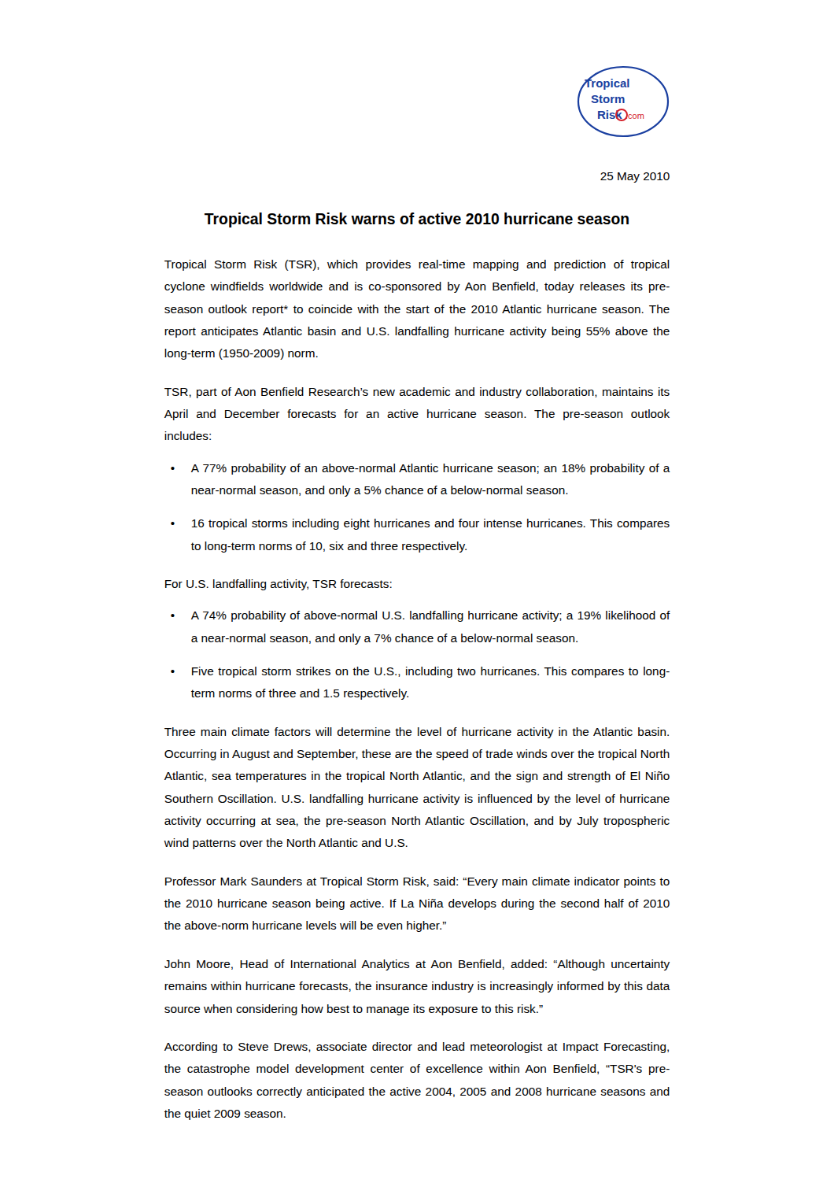Tropical Storm Risk .com
25 May 2010
Tropical Storm Risk warns of active 2010 hurricane season
Tropical Storm Risk (TSR), which provides real-time mapping and prediction of tropical cyclone windfields worldwide and is co-sponsored by Aon Benfield, today releases its pre-season outlook report* to coincide with the start of the 2010 Atlantic hurricane season. The report anticipates Atlantic basin and U.S. landfalling hurricane activity being 55% above the long-term (1950-2009) norm.
TSR, part of Aon Benfield Research’s new academic and industry collaboration, maintains its April and December forecasts for an active hurricane season. The pre-season outlook includes:
A 77% probability of an above-normal Atlantic hurricane season; an 18% probability of a near-normal season, and only a 5% chance of a below-normal season.
16 tropical storms including eight hurricanes and four intense hurricanes. This compares to long-term norms of 10, six and three respectively.
For U.S. landfalling activity, TSR forecasts:
A 74% probability of above-normal U.S. landfalling hurricane activity; a 19% likelihood of a near-normal season, and only a 7% chance of a below-normal season.
Five tropical storm strikes on the U.S., including two hurricanes. This compares to long-term norms of three and 1.5 respectively.
Three main climate factors will determine the level of hurricane activity in the Atlantic basin. Occurring in August and September, these are the speed of trade winds over the tropical North Atlantic, sea temperatures in the tropical North Atlantic, and the sign and strength of El Niño Southern Oscillation. U.S. landfalling hurricane activity is influenced by the level of hurricane activity occurring at sea, the pre-season North Atlantic Oscillation, and by July tropospheric wind patterns over the North Atlantic and U.S.
Professor Mark Saunders at Tropical Storm Risk, said: “Every main climate indicator points to the 2010 hurricane season being active. If La Niña develops during the second half of 2010 the above-norm hurricane levels will be even higher.”
John Moore, Head of International Analytics at Aon Benfield, added: “Although uncertainty remains within hurricane forecasts, the insurance industry is increasingly informed by this data source when considering how best to manage its exposure to this risk.”
According to Steve Drews, associate director and lead meteorologist at Impact Forecasting, the catastrophe model development center of excellence within Aon Benfield, “TSR's pre-season outlooks correctly anticipated the active 2004, 2005 and 2008 hurricane seasons and the quiet 2009 season.